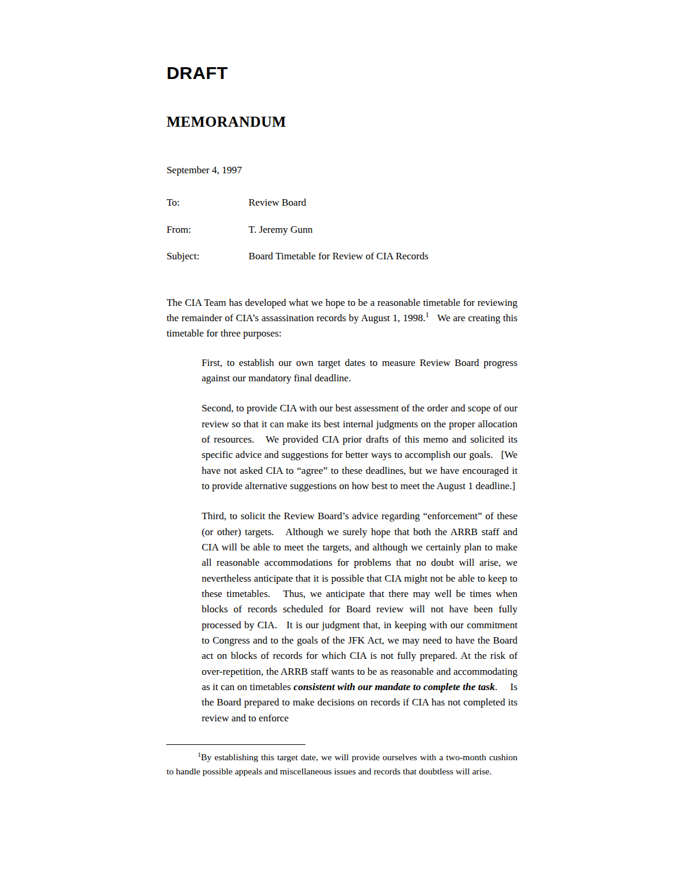DRAFT
MEMORANDUM
September 4, 1997
| To: | Review Board |
| From: | T. Jeremy Gunn |
| Subject: | Board Timetable for Review of CIA Records |
The CIA Team has developed what we hope to be a reasonable timetable for reviewing the remainder of CIA’s assassination records by August 1, 1998.1 We are creating this timetable for three purposes:
First, to establish our own target dates to measure Review Board progress against our mandatory final deadline.
Second, to provide CIA with our best assessment of the order and scope of our review so that it can make its best internal judgments on the proper allocation of resources. We provided CIA prior drafts of this memo and solicited its specific advice and suggestions for better ways to accomplish our goals. [We have not asked CIA to “agree” to these deadlines, but we have encouraged it to provide alternative suggestions on how best to meet the August 1 deadline.]
Third, to solicit the Review Board’s advice regarding “enforcement” of these (or other) targets. Although we surely hope that both the ARRB staff and CIA will be able to meet the targets, and although we certainly plan to make all reasonable accommodations for problems that no doubt will arise, we nevertheless anticipate that it is possible that CIA might not be able to keep to these timetables. Thus, we anticipate that there may well be times when blocks of records scheduled for Board review will not have been fully processed by CIA. It is our judgment that, in keeping with our commitment to Congress and to the goals of the JFK Act, we may need to have the Board act on blocks of records for which CIA is not fully prepared. At the risk of over-repetition, the ARRB staff wants to be as reasonable and accommodating as it can on timetables consistent with our mandate to complete the task. Is the Board prepared to make decisions on records if CIA has not completed its review and to enforce
1By establishing this target date, we will provide ourselves with a two-month cushion to handle possible appeals and miscellaneous issues and records that doubtless will arise.